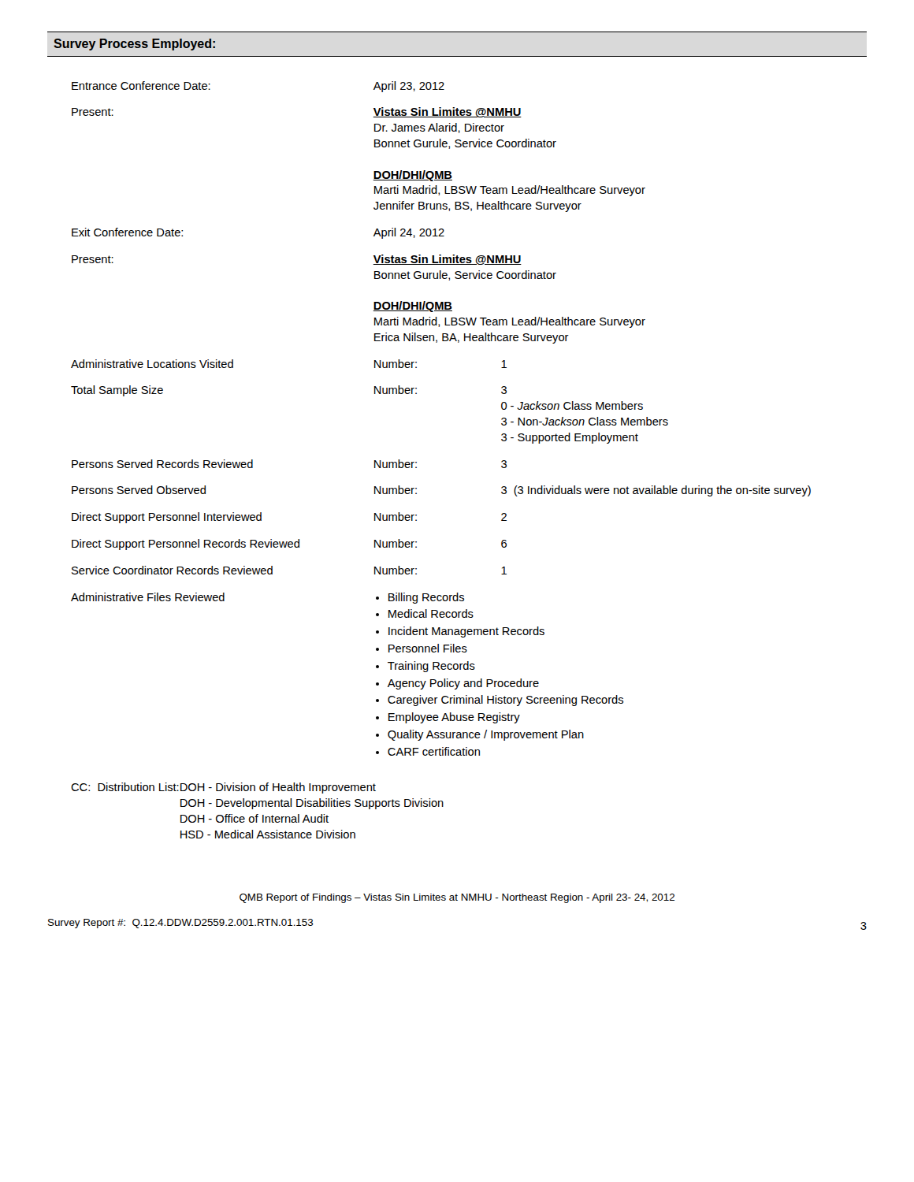Survey Process Employed:
| Entrance Conference Date: | April 23, 2012 |
| Present: | Vistas Sin Limites @NMHU Dr. James Alarid, Director Bonnet Gurule, Service Coordinator DOH/DHI/QMB Marti Madrid, LBSW Team Lead/Healthcare Surveyor Jennifer Bruns, BS, Healthcare Surveyor |
| Exit Conference Date: | April 24, 2012 |
| Present: | Vistas Sin Limites @NMHU Bonnet Gurule, Service Coordinator DOH/DHI/QMB Marti Madrid, LBSW Team Lead/Healthcare Surveyor Erica Nilsen, BA, Healthcare Surveyor |
| Administrative Locations Visited | Number: | 1 |
| Total Sample Size | Number: | 3 0 - Jackson Class Members 3 - Non- Jackson Class Members 3 - Supported Employment |
| Persons Served Records Reviewed | Number: | 3 |
| Persons Served Observed | Number: | 3 (3 Individuals were not available during the on-site survey) |
| Direct Support Personnel Interviewed | Number: | 2 |
| Direct Support Personnel Records Reviewed | Number: | 6 |
| Service Coordinator Records Reviewed | Number: | 1 |
| Administrative Files Reviewed | Billing Records Medical Records Incident Management Records Personnel Files Training Records Agency Policy and Procedure Caregiver Criminal History Screening Records Employee Abuse Registry Quality Assurance / Improvement Plan CARF certification |
| CC: Distribution List: | DOH - Division of Health Improvement DOH - Developmental Disabilities Supports Division DOH - Office of Internal Audit HSD - Medical Assistance Division |
QMB Report of Findings – Vistas Sin Limites at NMHU - Northeast Region - April 23- 24, 2012
Survey Report #: Q.12.4.DDW.D2559.2.001.RTN.01.153
3